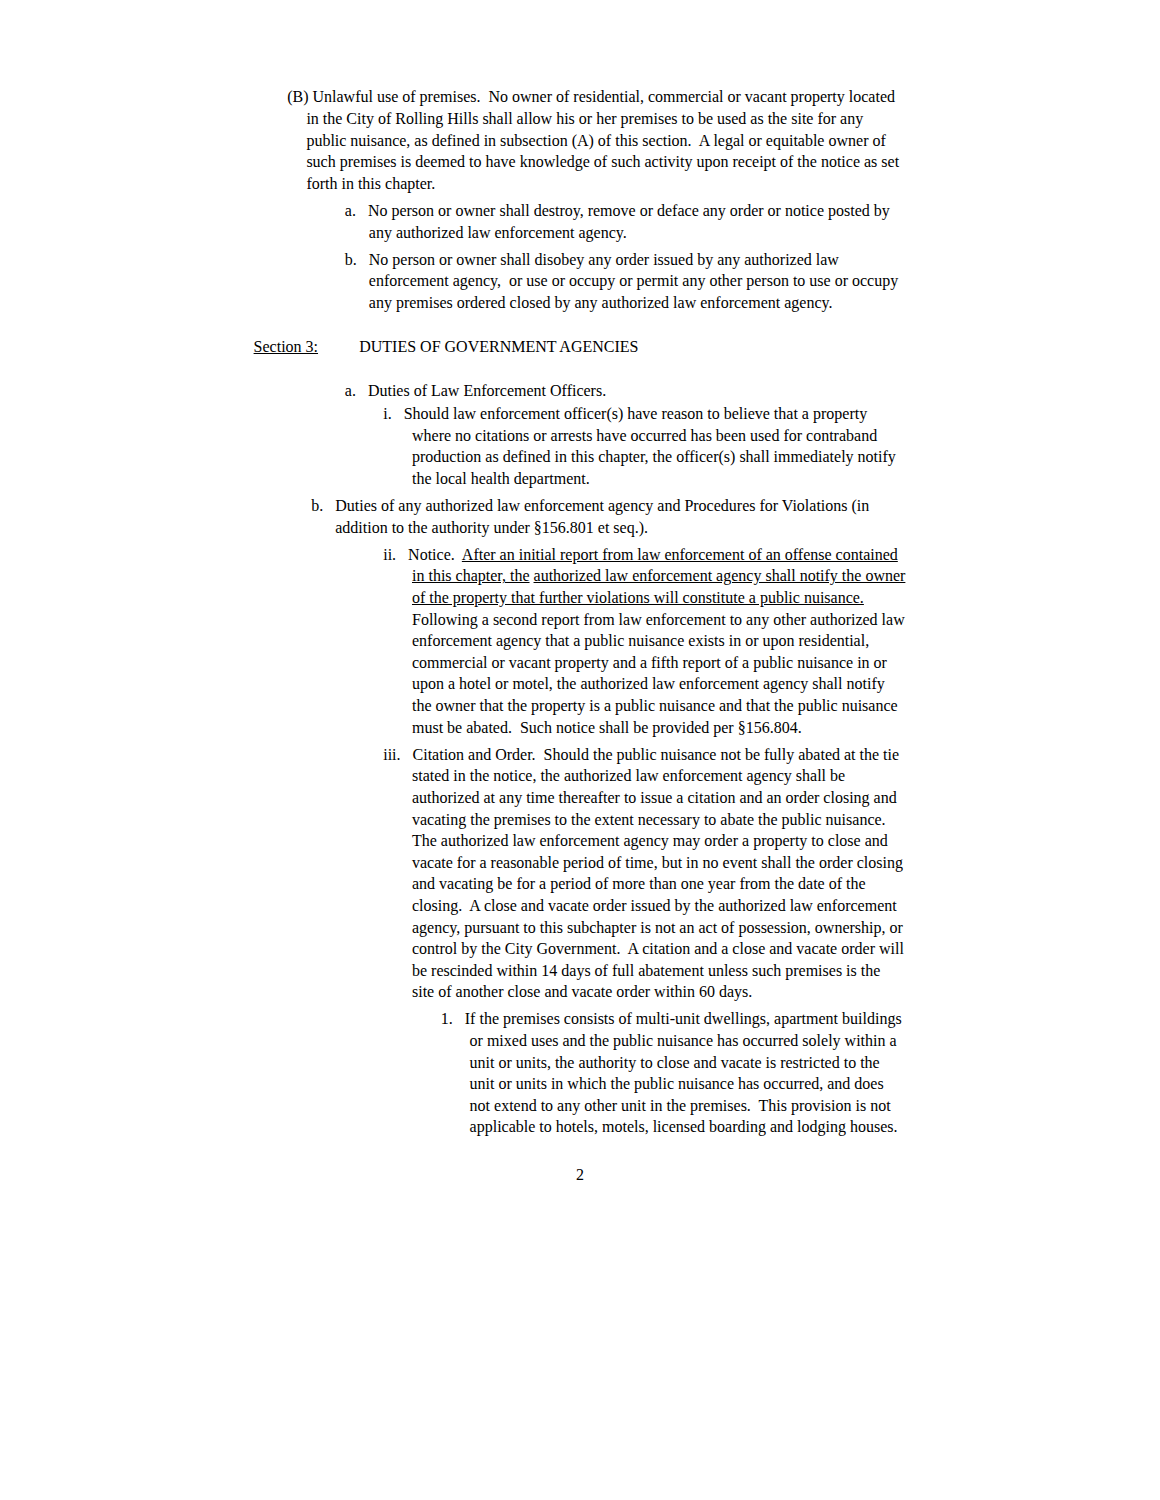(B) Unlawful use of premises. No owner of residential, commercial or vacant property located in the City of Rolling Hills shall allow his or her premises to be used as the site for any public nuisance, as defined in subsection (A) of this section. A legal or equitable owner of such premises is deemed to have knowledge of such activity upon receipt of the notice as set forth in this chapter.
a. No person or owner shall destroy, remove or deface any order or notice posted by any authorized law enforcement agency.
b. No person or owner shall disobey any order issued by any authorized law enforcement agency, or use or occupy or permit any other person to use or occupy any premises ordered closed by any authorized law enforcement agency.
Section 3: DUTIES OF GOVERNMENT AGENCIES
a. Duties of Law Enforcement Officers.
i. Should law enforcement officer(s) have reason to believe that a property where no citations or arrests have occurred has been used for contraband production as defined in this chapter, the officer(s) shall immediately notify the local health department.
b. Duties of any authorized law enforcement agency and Procedures for Violations (in addition to the authority under §156.801 et seq.).
ii. Notice. After an initial report from law enforcement of an offense contained in this chapter, the authorized law enforcement agency shall notify the owner of the property that further violations will constitute a public nuisance. Following a second report from law enforcement to any other authorized law enforcement agency that a public nuisance exists in or upon residential, commercial or vacant property and a fifth report of a public nuisance in or upon a hotel or motel, the authorized law enforcement agency shall notify the owner that the property is a public nuisance and that the public nuisance must be abated. Such notice shall be provided per §156.804.
iii. Citation and Order. Should the public nuisance not be fully abated at the tie stated in the notice, the authorized law enforcement agency shall be authorized at any time thereafter to issue a citation and an order closing and vacating the premises to the extent necessary to abate the public nuisance. The authorized law enforcement agency may order a property to close and vacate for a reasonable period of time, but in no event shall the order closing and vacating be for a period of more than one year from the date of the closing. A close and vacate order issued by the authorized law enforcement agency, pursuant to this subchapter is not an act of possession, ownership, or control by the City Government. A citation and a close and vacate order will be rescinded within 14 days of full abatement unless such premises is the site of another close and vacate order within 60 days.
1. If the premises consists of multi-unit dwellings, apartment buildings or mixed uses and the public nuisance has occurred solely within a unit or units, the authority to close and vacate is restricted to the unit or units in which the public nuisance has occurred, and does not extend to any other unit in the premises. This provision is not applicable to hotels, motels, licensed boarding and lodging houses.
2